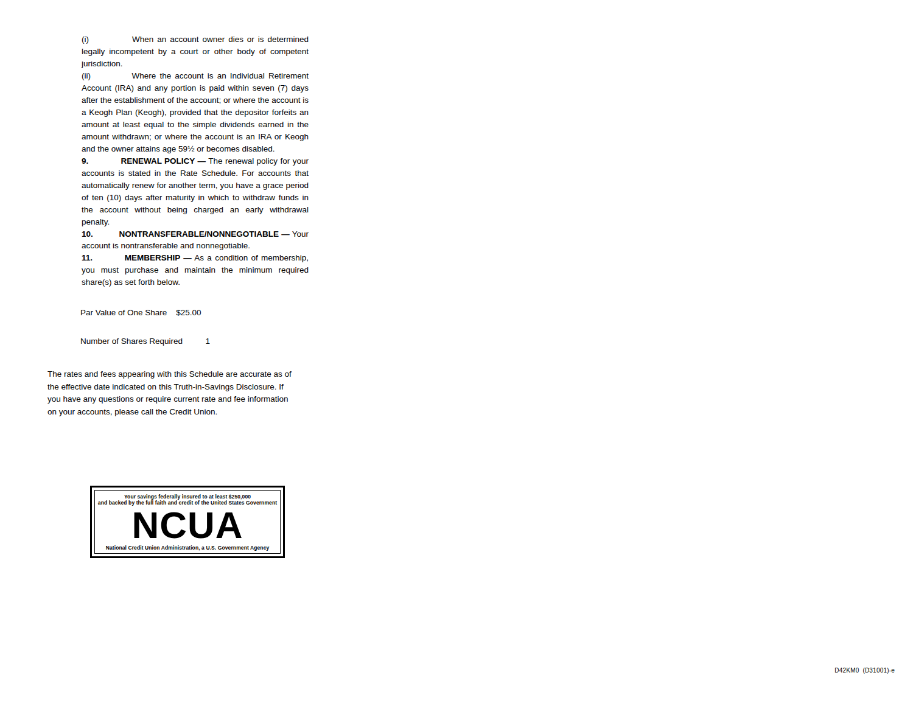(i) When an account owner dies or is determined legally incompetent by a court or other body of competent jurisdiction.
(ii) Where the account is an Individual Retirement Account (IRA) and any portion is paid within seven (7) days after the establishment of the account; or where the account is a Keogh Plan (Keogh), provided that the depositor forfeits an amount at least equal to the simple dividends earned in the amount withdrawn; or where the account is an IRA or Keogh and the owner attains age 59½ or becomes disabled.
9. RENEWAL POLICY — The renewal policy for your accounts is stated in the Rate Schedule. For accounts that automatically renew for another term, you have a grace period of ten (10) days after maturity in which to withdraw funds in the account without being charged an early withdrawal penalty.
10. NONTRANSFERABLE/NONNEGOTIABLE — Your account is nontransferable and nonnegotiable.
11. MEMBERSHIP — As a condition of membership, you must purchase and maintain the minimum required share(s) as set forth below.
Par Value of One Share $25.00 Number of Shares Required 1
The rates and fees appearing with this Schedule are accurate as of the effective date indicated on this Truth-in-Savings Disclosure. If you have any questions or require current rate and fee information on your accounts, please call the Credit Union.
Your savings federally insured to at least $250,000
and backed by the full faith and credit of the United States Government
NCUA
National Credit Union Administration, a U.S. Government Agency
D42KM0 (D31001)-e